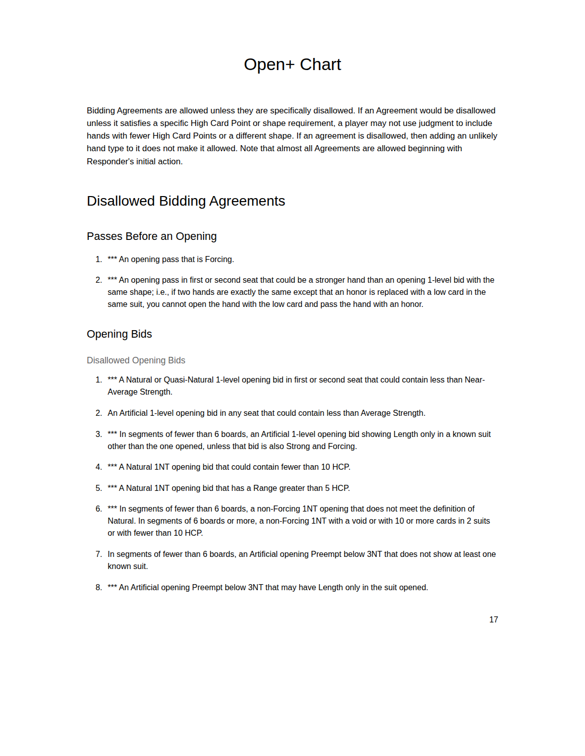Open+ Chart
Bidding Agreements are allowed unless they are specifically disallowed. If an Agreement would be disallowed unless it satisfies a specific High Card Point or shape requirement, a player may not use judgment to include hands with fewer High Card Points or a different shape. If an agreement is disallowed, then adding an unlikely hand type to it does not make it allowed. Note that almost all Agreements are allowed beginning with Responder's initial action.
Disallowed Bidding Agreements
Passes Before an Opening
*** An opening pass that is Forcing.
*** An opening pass in first or second seat that could be a stronger hand than an opening 1-level bid with the same shape; i.e., if two hands are exactly the same except that an honor is replaced with a low card in the same suit, you cannot open the hand with the low card and pass the hand with an honor.
Opening Bids
Disallowed Opening Bids
*** A Natural or Quasi-Natural 1-level opening bid in first or second seat that could contain less than Near-Average Strength.
An Artificial 1-level opening bid in any seat that could contain less than Average Strength.
*** In segments of fewer than 6 boards, an Artificial 1-level opening bid showing Length only in a known suit other than the one opened, unless that bid is also Strong and Forcing.
*** A Natural 1NT opening bid that could contain fewer than 10 HCP.
*** A Natural 1NT opening bid that has a Range greater than 5 HCP.
*** In segments of fewer than 6 boards, a non-Forcing 1NT opening that does not meet the definition of Natural. In segments of 6 boards or more, a non-Forcing 1NT with a void or with 10 or more cards in 2 suits or with fewer than 10 HCP.
In segments of fewer than 6 boards, an Artificial opening Preempt below 3NT that does not show at least one known suit.
*** An Artificial opening Preempt below 3NT that may have Length only in the suit opened.
17